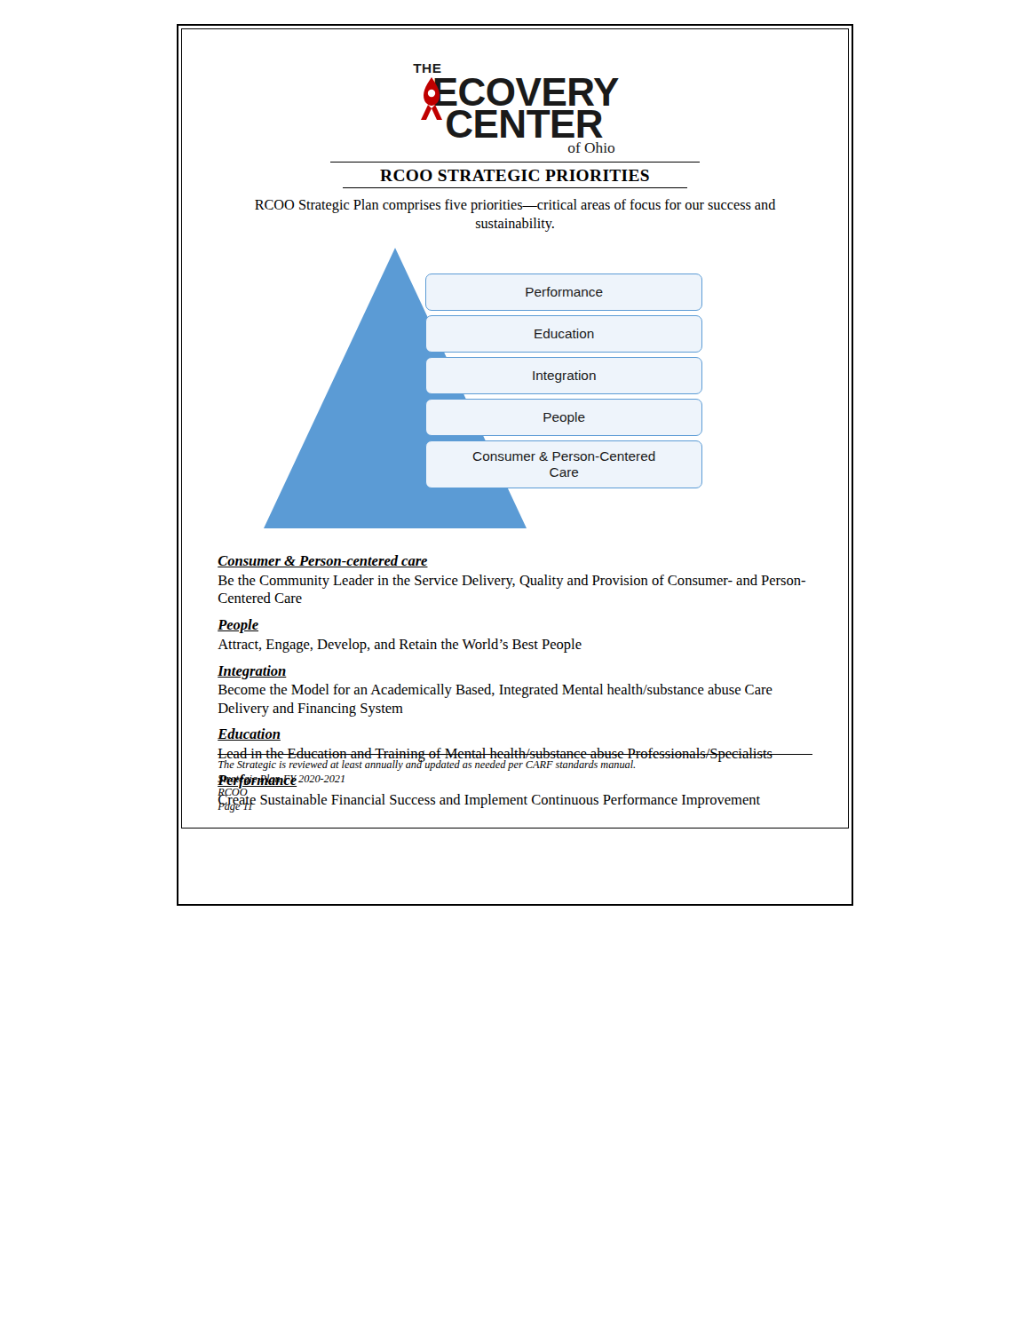THE ECOVERY CENTER of Ohio
RCOO STRATEGIC PRIORITIES
RCOO Strategic Plan comprises five priorities—critical areas of focus for our success and sustainability.
Performance
Education
Integration
People
Consumer & Person-Centered
Care
Consumer & Person-centered care
Be the Community Leader in the Service Delivery, Quality and Provision of Consumer- and Person-Centered Care
People
Attract, Engage, Develop, and Retain the World’s Best People
Integration
Become the Model for an Academically Based, Integrated Mental health/substance abuse Care Delivery and Financing System
Education
Lead in the Education and Training of Mental health/substance abuse Professionals/Specialists
Performance
Create Sustainable Financial Success and Implement Continuous Performance Improvement
The Strategic is reviewed at least annually and updated as needed per CARF standards manual.
Strategic Plan FY 2020-2021
RCOO
Page 11